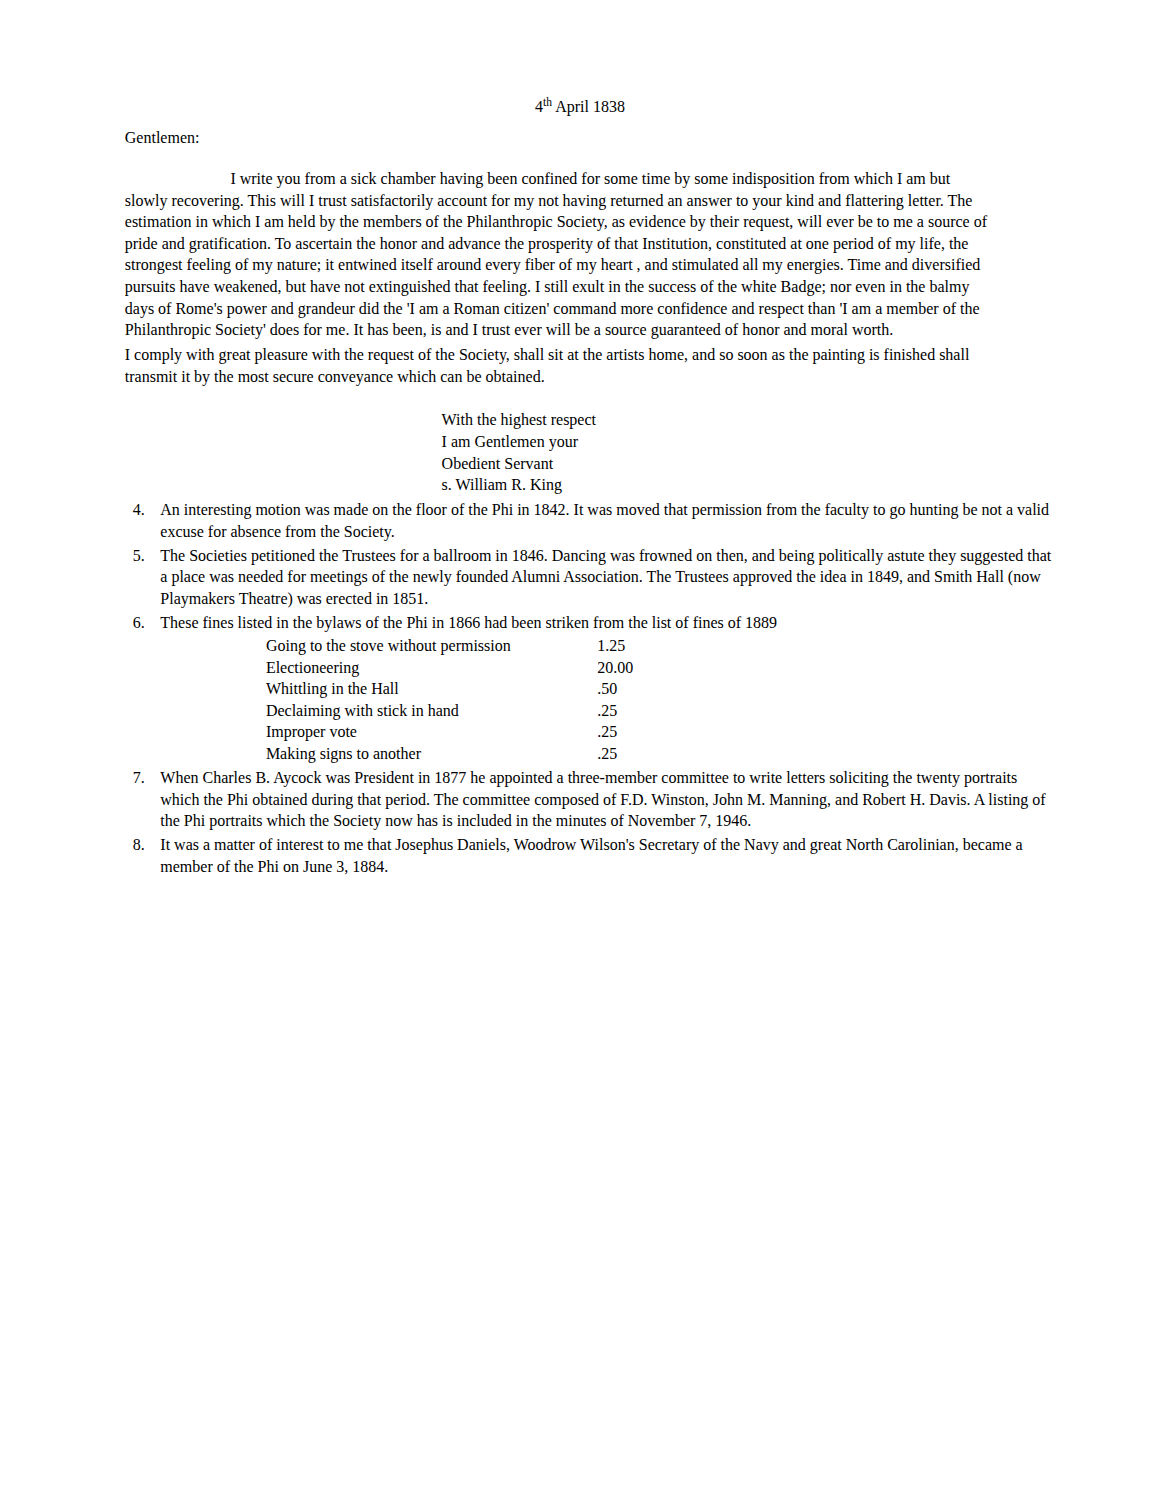4th April 1838
Gentlemen:
I write you from a sick chamber having been confined for some time by some indisposition from which I am but slowly recovering. This will I trust satisfactorily account for my not having returned an answer to your kind and flattering letter. The estimation in which I am held by the members of the Philanthropic Society, as evidence by their request, will ever be to me a source of pride and gratification. To ascertain the honor and advance the prosperity of that Institution, constituted at one period of my life, the strongest feeling of my nature; it entwined itself around every fiber of my heart , and stimulated all my energies. Time and diversified pursuits have weakened, but have not extinguished that feeling. I still exult in the success of the white Badge; nor even in the balmy days of Rome's power and grandeur did the 'I am a Roman citizen' command more confidence and respect than 'I am a member of the Philanthropic Society' does for me. It has been, is and I trust ever will be a source guaranteed of honor and moral worth.
I comply with great pleasure with the request of the Society, shall sit at the artists home, and so soon as the painting is finished shall transmit it by the most secure conveyance which can be obtained.
With the highest respect
I am Gentlemen your
Obedient Servant
s. William R. King
An interesting motion was made on the floor of the Phi in 1842. It was moved that permission from the faculty to go hunting be not a valid excuse for absence from the Society.
The Societies petitioned the Trustees for a ballroom in 1846. Dancing was frowned on then, and being politically astute they suggested that a place was needed for meetings of the newly founded Alumni Association. The Trustees approved the idea in 1849, and Smith Hall (now Playmakers Theatre) was erected in 1851.
These fines listed in the bylaws of the Phi in 1866 had been striken from the list of fines of 1889
| Going to the stove without permission | 1.25 |
| Electioneering | 20.00 |
| Whittling in the Hall | .50 |
| Declaiming with stick in hand | .25 |
| Improper vote | .25 |
| Making signs to another | .25 |
When Charles B. Aycock was President in 1877 he appointed a three-member committee to write letters soliciting the twenty portraits which the Phi obtained during that period. The committee composed of F.D. Winston, John M. Manning, and Robert H. Davis. A listing of the Phi portraits which the Society now has is included in the minutes of November 7, 1946.
It was a matter of interest to me that Josephus Daniels, Woodrow Wilson's Secretary of the Navy and great North Carolinian, became a member of the Phi on June 3, 1884.